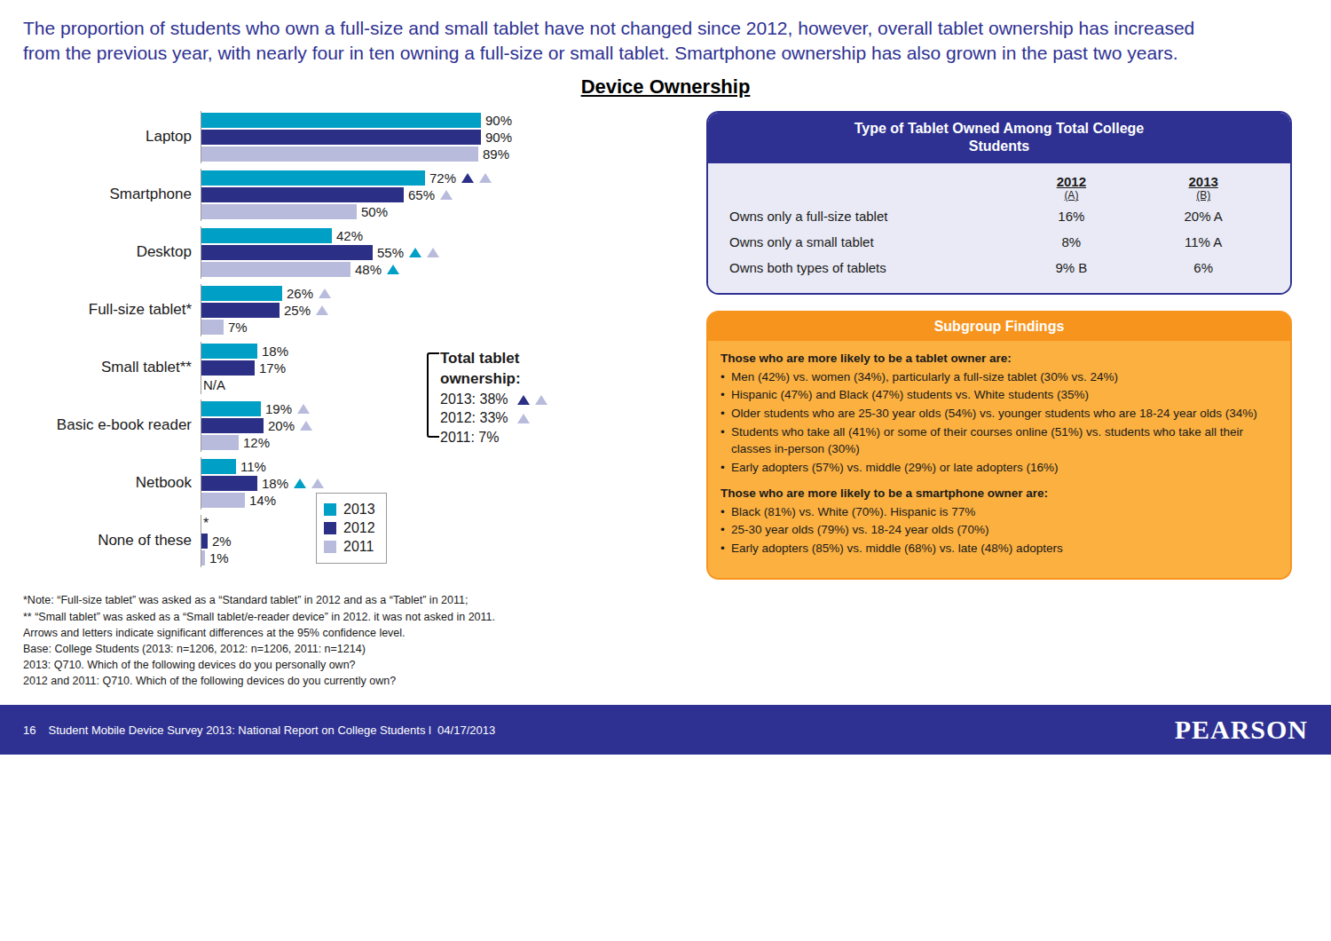The proportion of students who own a full-size and small tablet have not changed since 2012, however, overall tablet ownership has increased from the previous year, with nearly four in ten owning a full-size or small tablet. Smartphone ownership has also grown in the past two years.
Device Ownership
Laptop
90%
90%
89%
Smartphone
72%
65%
50%
Desktop
42%
55%
48%
Full-size tablet*
26%
25%
7%
Small tablet**
18%
17%
N/A
Basic e-book reader
19%
20%
12%
Netbook
11%
18%
14%
None of these
*
2%
1%
Total tablet
ownership:
2013: 38%
2012: 33%
2011: 7%
2013
2012
2011
Type of Tablet Owned Among Total College
Students
| | 2012 (A) | 2013 (B) |
| --- | --- | --- |
| Owns only a full-size tablet | 16% | 20% A |
| Owns only a small tablet | 8% | 11% A |
| Owns both types of tablets | 9% B | 6% |
Subgroup Findings
Those who are more likely to be a tablet owner are:
Men (42%) vs. women (34%), particularly a full-size tablet (30% vs. 24%)
Hispanic (47%) and Black (47%) students vs. White students (35%)
Older students who are 25-30 year olds (54%) vs. younger students who are 18-24 year olds (34%)
Students who take all (41%) or some of their courses online (51%) vs. students who take all their classes in-person (30%)
Early adopters (57%) vs. middle (29%) or late adopters (16%)
Those who are more likely to be a smartphone owner are:
Black (81%) vs. White (70%). Hispanic is 77%
25-30 year olds (79%) vs. 18-24 year olds (70%)
Early adopters (85%) vs. middle (68%) vs. late (48%) adopters
*Note: “Full-size tablet” was asked as a “Standard tablet” in 2012 and as a “Tablet” in 2011;
** “Small tablet” was asked as a “Small tablet/e-reader device” in 2012. it was not asked in 2011.
Arrows and letters indicate significant differences at the 95% confidence level.
Base: College Students (2013: n=1206, 2012: n=1206, 2011: n=1214)
2013: Q710. Which of the following devices do you personally own?
2012 and 2011: Q710. Which of the following devices do you currently own?
16 Student Mobile Device Survey 2013: National Report on College Students l 04/17/2013
PEARSON